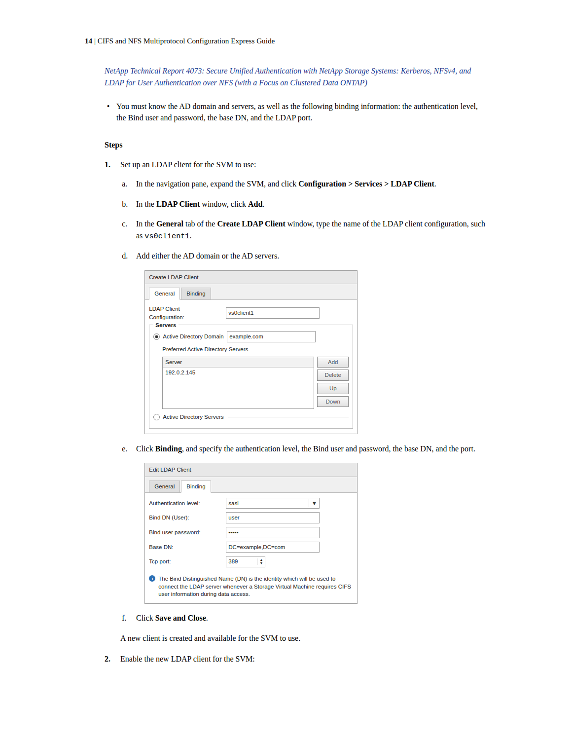14 | CIFS and NFS Multiprotocol Configuration Express Guide
NetApp Technical Report 4073: Secure Unified Authentication with NetApp Storage Systems: Kerberos, NFSv4, and LDAP for User Authentication over NFS (with a Focus on Clustered Data ONTAP)
You must know the AD domain and servers, as well as the following binding information: the authentication level, the Bind user and password, the base DN, and the LDAP port.
Steps
Set up an LDAP client for the SVM to use:
In the navigation pane, expand the SVM, and click Configuration > Services > LDAP Client.
In the LDAP Client window, click Add.
In the General tab of the Create LDAP Client window, type the name of the LDAP client configuration, such as vs0client1.
Add either the AD domain or the AD servers.
Create LDAP Client
General Binding
LDAP Client
Configuration:
vs0client1
Servers
Active Directory Domain example.com
Preferred Active Directory Servers
Server
192.0.2.145
Add Delete Up Down
Active Directory Servers
Click Binding, and specify the authentication level, the Bind user and password, the base DN, and the port.
Edit LDAP Client
General Binding
Authentication level:
sasl▼
Bind DN (User):
user
Bind user password:
•••••
Base DN:
DC=example,DC=com
Tcp port:
389▲▼
i The Bind Distinguished Name (DN) is the identity which will be used to connect the LDAP server whenever a Storage Virtual Machine requires CIFS user information during data access.
Click Save and Close.
A new client is created and available for the SVM to use.
Enable the new LDAP client for the SVM: